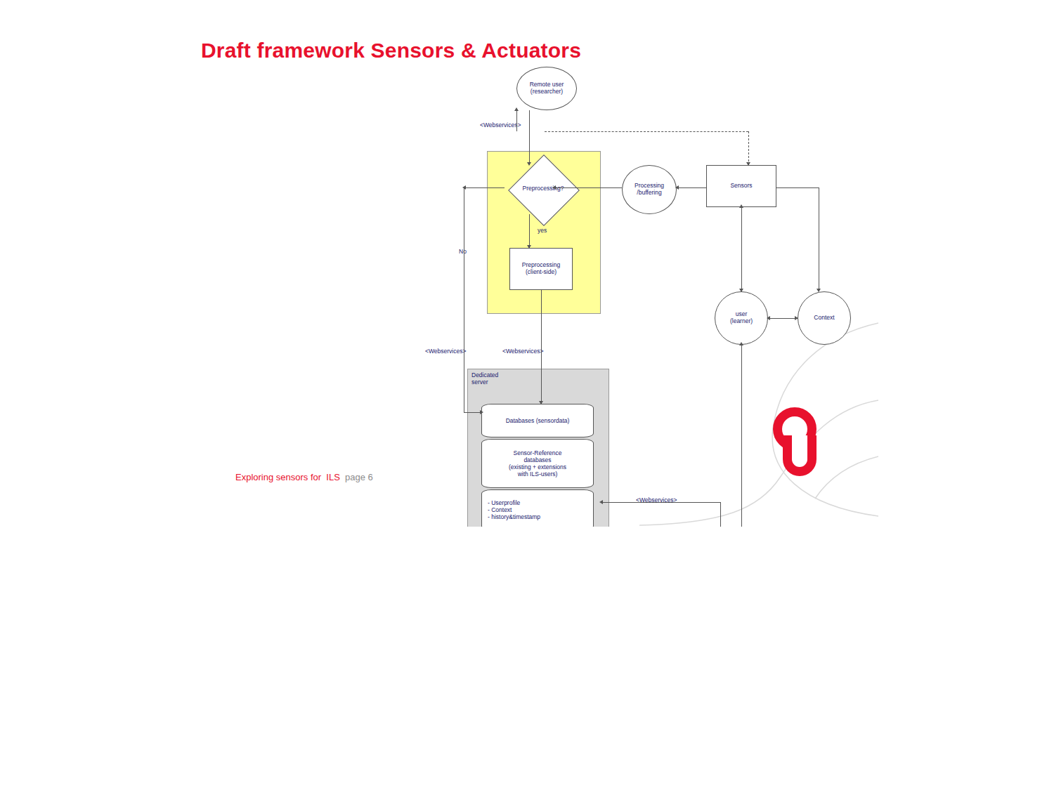Draft framework Sensors & Actuators
Exploring sensors for ILS page 6
Remote user
(researcher)
<Webservices>
Preprocessing?
yes
Preprocessing
(client-side)
No
Processing
/buffering
Sensors
user
(learner)
Context
<Webservices>
<Webservices>
Dedicated
server
Databases (sensordata)
Sensor-Reference
databases
(existing + extensions
with ILS-users)
- Userprofile
- Context
- history&timestamp
<Webservices>
Post-processing
ILS
(& ILS-rules)